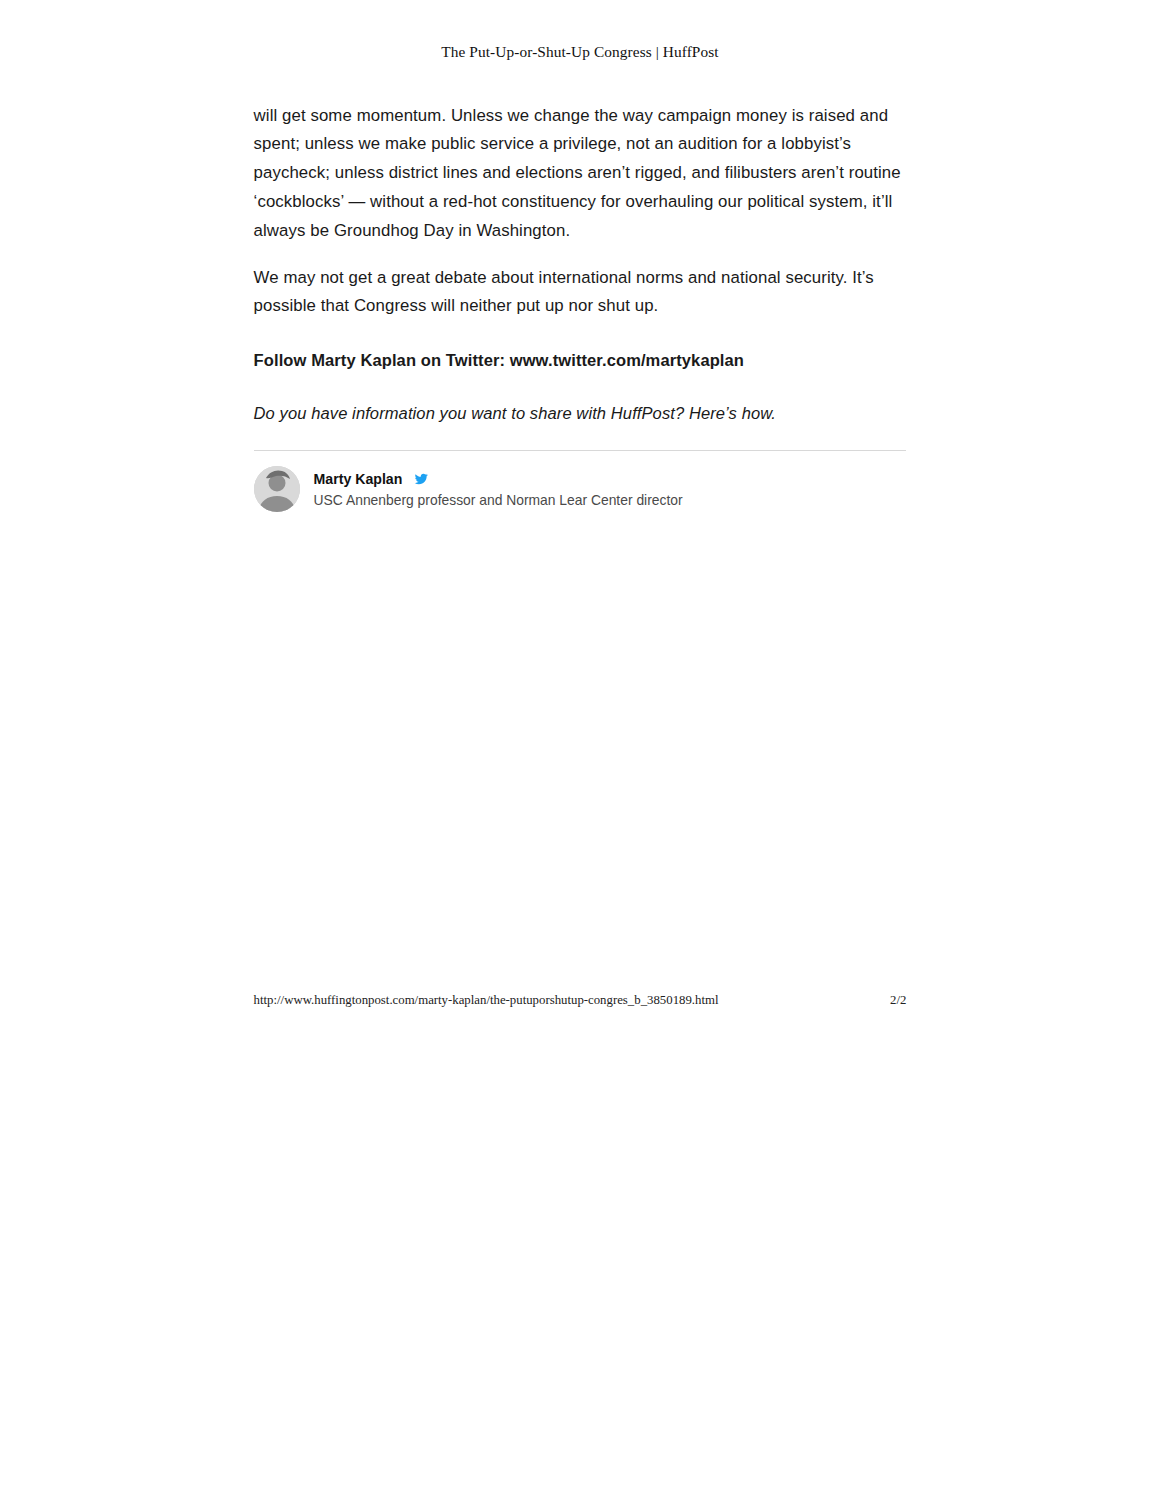The Put-Up-or-Shut-Up Congress | HuffPost
will get some momentum. Unless we change the way campaign money is raised and spent; unless we make public service a privilege, not an audition for a lobbyist’s paycheck; unless district lines and elections aren’t rigged, and filibusters aren’t routine ‘cockblocks’ — without a red-hot constituency for overhauling our political system, it’ll always be Groundhog Day in Washington.
We may not get a great debate about international norms and national security. It’s possible that Congress will neither put up nor shut up.
Follow Marty Kaplan on Twitter: www.twitter.com/martykaplan
Do you have information you want to share with HuffPost? Here’s how.
Marty Kaplan
USC Annenberg professor and Norman Lear Center director
http://www.huffingtonpost.com/marty-kaplan/the-putuporshutup-congres_b_3850189.html
2/2